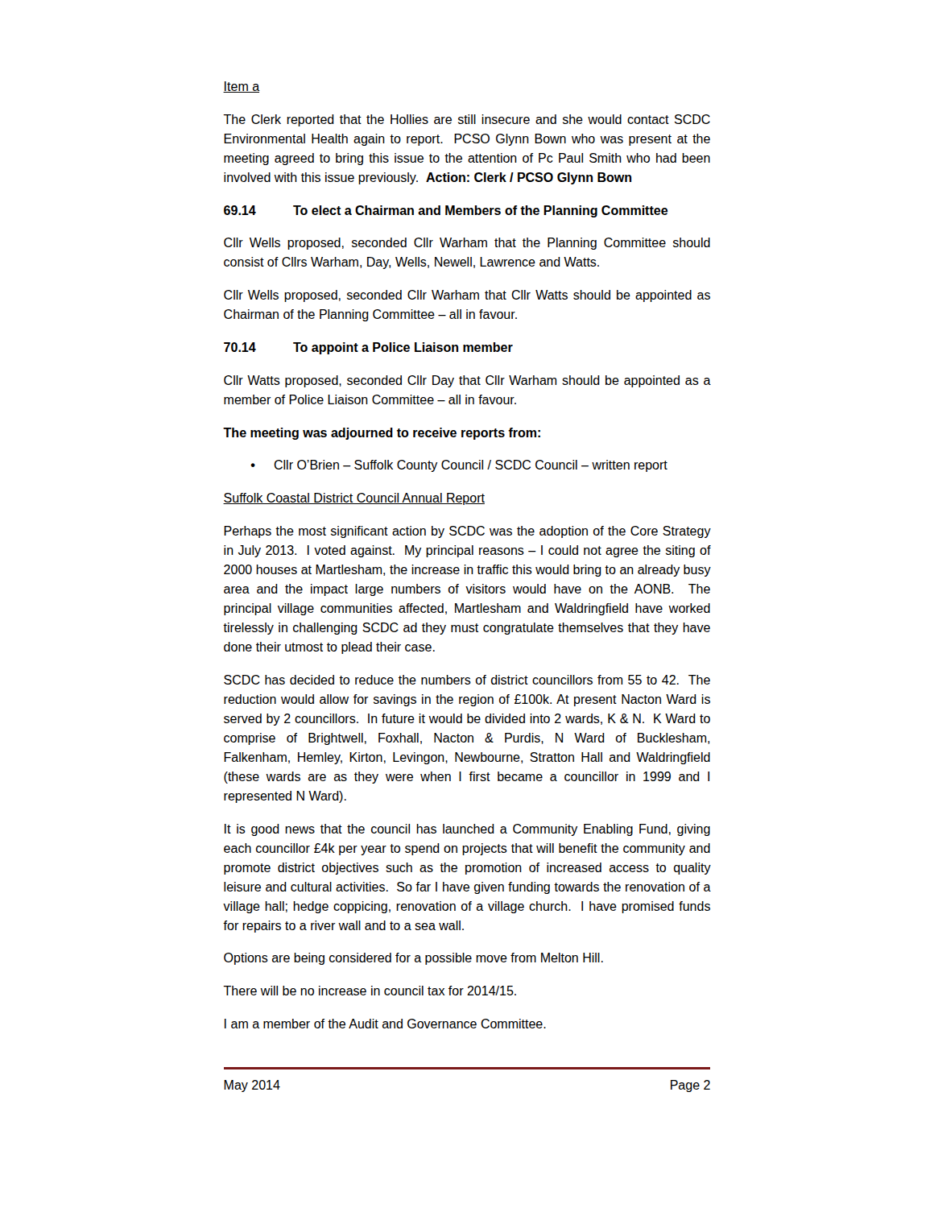Item a
The Clerk reported that the Hollies are still insecure and she would contact SCDC Environmental Health again to report. PCSO Glynn Bown who was present at the meeting agreed to bring this issue to the attention of Pc Paul Smith who had been involved with this issue previously. Action: Clerk / PCSO Glynn Bown
69.14 To elect a Chairman and Members of the Planning Committee
Cllr Wells proposed, seconded Cllr Warham that the Planning Committee should consist of Cllrs Warham, Day, Wells, Newell, Lawrence and Watts.
Cllr Wells proposed, seconded Cllr Warham that Cllr Watts should be appointed as Chairman of the Planning Committee – all in favour.
70.14 To appoint a Police Liaison member
Cllr Watts proposed, seconded Cllr Day that Cllr Warham should be appointed as a member of Police Liaison Committee – all in favour.
The meeting was adjourned to receive reports from:
Cllr O’Brien – Suffolk County Council / SCDC Council – written report
Suffolk Coastal District Council Annual Report
Perhaps the most significant action by SCDC was the adoption of the Core Strategy in July 2013. I voted against. My principal reasons – I could not agree the siting of 2000 houses at Martlesham, the increase in traffic this would bring to an already busy area and the impact large numbers of visitors would have on the AONB. The principal village communities affected, Martlesham and Waldringfield have worked tirelessly in challenging SCDC ad they must congratulate themselves that they have done their utmost to plead their case.
SCDC has decided to reduce the numbers of district councillors from 55 to 42. The reduction would allow for savings in the region of £100k. At present Nacton Ward is served by 2 councillors. In future it would be divided into 2 wards, K & N. K Ward to comprise of Brightwell, Foxhall, Nacton & Purdis, N Ward of Bucklesham, Falkenham, Hemley, Kirton, Levingon, Newbourne, Stratton Hall and Waldringfield (these wards are as they were when I first became a councillor in 1999 and I represented N Ward).
It is good news that the council has launched a Community Enabling Fund, giving each councillor £4k per year to spend on projects that will benefit the community and promote district objectives such as the promotion of increased access to quality leisure and cultural activities. So far I have given funding towards the renovation of a village hall; hedge coppicing, renovation of a village church. I have promised funds for repairs to a river wall and to a sea wall.
Options are being considered for a possible move from Melton Hill.
There will be no increase in council tax for 2014/15.
I am a member of the Audit and Governance Committee.
May 2014 Page 2